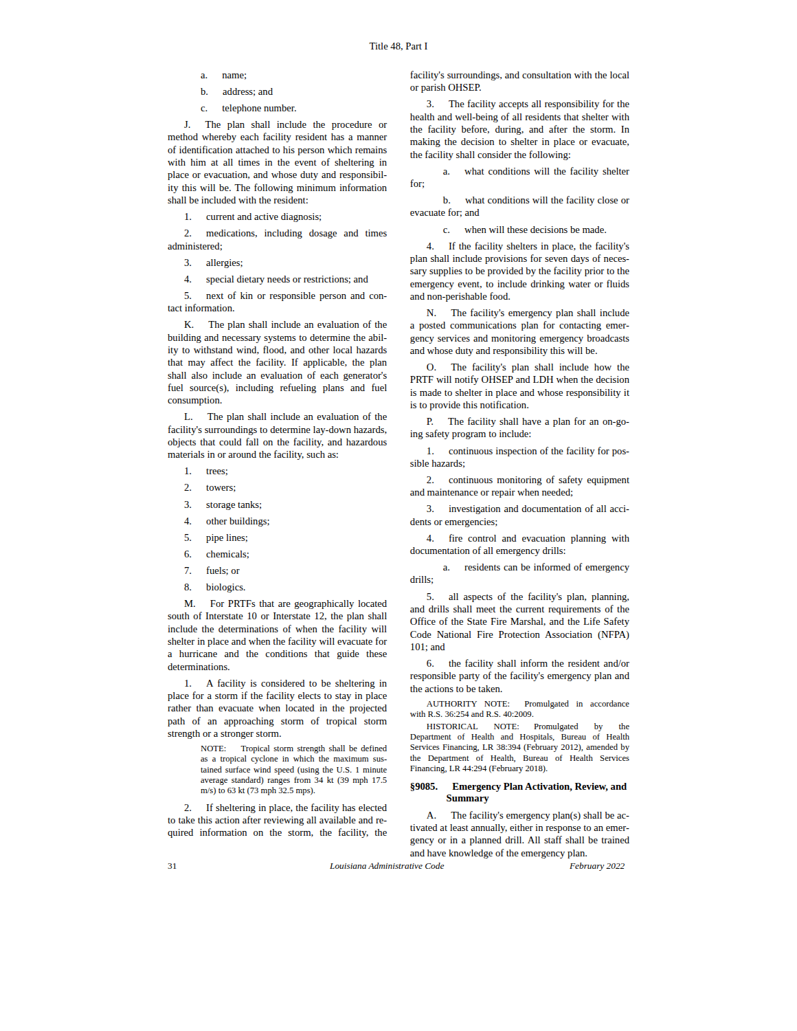Title 48, Part I
a. name;
b. address; and
c. telephone number.
J. The plan shall include the procedure or method whereby each facility resident has a manner of identification attached to his person which remains with him at all times in the event of sheltering in place or evacuation, and whose duty and responsibility this will be. The following minimum information shall be included with the resident:
1. current and active diagnosis;
2. medications, including dosage and times administered;
3. allergies;
4. special dietary needs or restrictions; and
5. next of kin or responsible person and contact information.
K. The plan shall include an evaluation of the building and necessary systems to determine the ability to withstand wind, flood, and other local hazards that may affect the facility. If applicable, the plan shall also include an evaluation of each generator's fuel source(s), including refueling plans and fuel consumption.
L. The plan shall include an evaluation of the facility's surroundings to determine lay-down hazards, objects that could fall on the facility, and hazardous materials in or around the facility, such as:
1. trees;
2. towers;
3. storage tanks;
4. other buildings;
5. pipe lines;
6. chemicals;
7. fuels; or
8. biologics.
M. For PRTFs that are geographically located south of Interstate 10 or Interstate 12, the plan shall include the determinations of when the facility will shelter in place and when the facility will evacuate for a hurricane and the conditions that guide these determinations.
1. A facility is considered to be sheltering in place for a storm if the facility elects to stay in place rather than evacuate when located in the projected path of an approaching storm of tropical storm strength or a stronger storm.
NOTE: Tropical storm strength shall be defined as a tropical cyclone in which the maximum sustained surface wind speed (using the U.S. 1 minute average standard) ranges from 34 kt (39 mph 17.5 m/s) to 63 kt (73 mph 32.5 mps).
2. If sheltering in place, the facility has elected to take this action after reviewing all available and required information on the storm, the facility, the facility's surroundings, and consultation with the local or parish OHSEP.
3. The facility accepts all responsibility for the health and well-being of all residents that shelter with the facility before, during, and after the storm. In making the decision to shelter in place or evacuate, the facility shall consider the following:
a. what conditions will the facility shelter for;
b. what conditions will the facility close or evacuate for; and
c. when will these decisions be made.
4. If the facility shelters in place, the facility's plan shall include provisions for seven days of necessary supplies to be provided by the facility prior to the emergency event, to include drinking water or fluids and non-perishable food.
N. The facility's emergency plan shall include a posted communications plan for contacting emergency services and monitoring emergency broadcasts and whose duty and responsibility this will be.
O. The facility's plan shall include how the PRTF will notify OHSEP and LDH when the decision is made to shelter in place and whose responsibility it is to provide this notification.
P. The facility shall have a plan for an on-going safety program to include:
1. continuous inspection of the facility for possible hazards;
2. continuous monitoring of safety equipment and maintenance or repair when needed;
3. investigation and documentation of all accidents or emergencies;
4. fire control and evacuation planning with documentation of all emergency drills:
a. residents can be informed of emergency drills;
5. all aspects of the facility's plan, planning, and drills shall meet the current requirements of the Office of the State Fire Marshal, and the Life Safety Code National Fire Protection Association (NFPA) 101; and
6. the facility shall inform the resident and/or responsible party of the facility's emergency plan and the actions to be taken.
AUTHORITY NOTE: Promulgated in accordance with R.S. 36:254 and R.S. 40:2009.
HISTORICAL NOTE: Promulgated by the Department of Health and Hospitals, Bureau of Health Services Financing, LR 38:394 (February 2012), amended by the Department of Health, Bureau of Health Services Financing, LR 44:294 (February 2018).
§9085. Emergency Plan Activation, Review, and Summary
A. The facility's emergency plan(s) shall be activated at least annually, either in response to an emergency or in a planned drill. All staff shall be trained and have knowledge of the emergency plan.
31 Louisiana Administrative Code February 2022